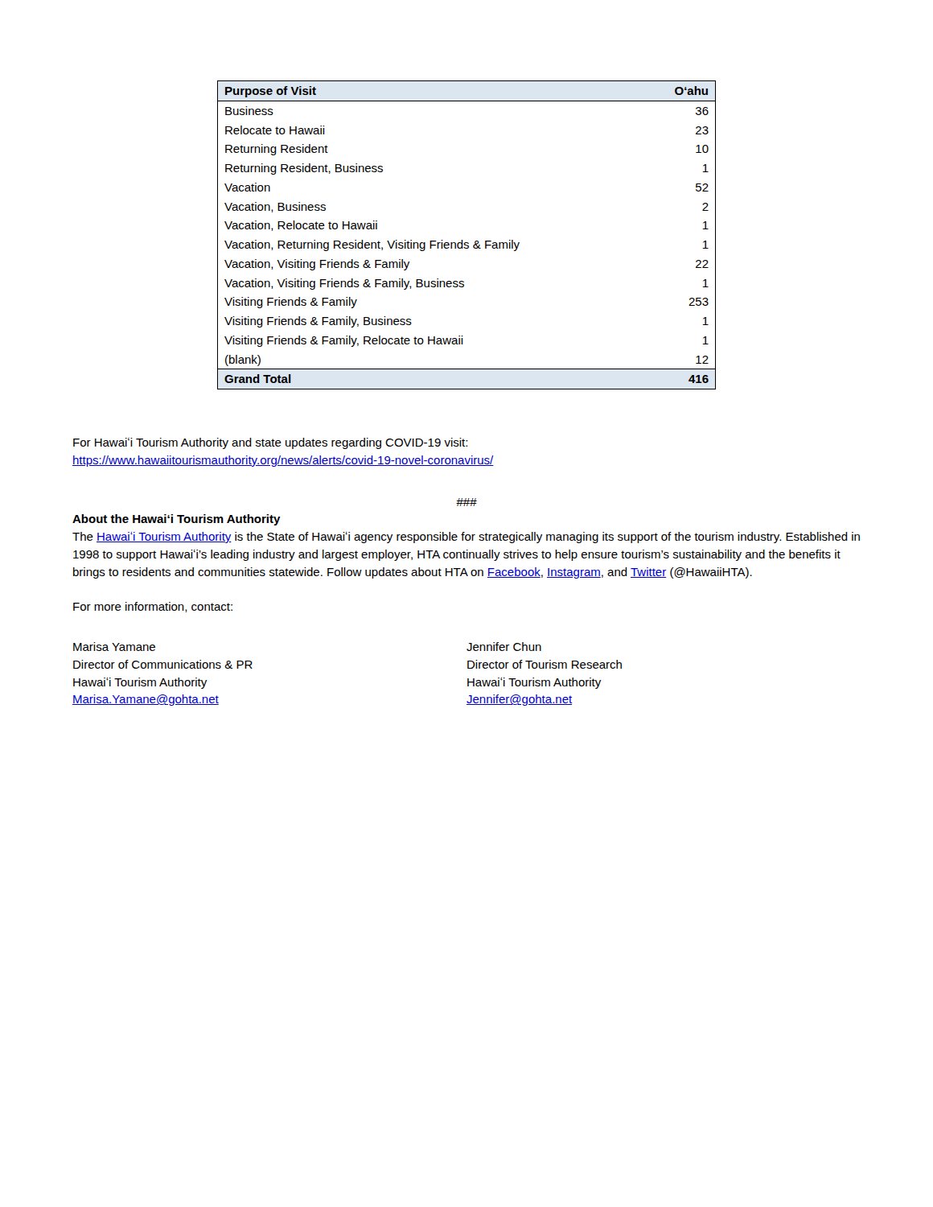| Purpose of Visit | Oʻahu |
| --- | --- |
| Business | 36 |
| Relocate to Hawaii | 23 |
| Returning Resident | 10 |
| Returning Resident, Business | 1 |
| Vacation | 52 |
| Vacation, Business | 2 |
| Vacation, Relocate to Hawaii | 1 |
| Vacation, Returning Resident, Visiting Friends & Family | 1 |
| Vacation, Visiting Friends & Family | 22 |
| Vacation, Visiting Friends & Family, Business | 1 |
| Visiting Friends & Family | 253 |
| Visiting Friends & Family, Business | 1 |
| Visiting Friends & Family, Relocate to Hawaii | 1 |
| (blank) | 12 |
| Grand Total | 416 |
For Hawaiʻi Tourism Authority and state updates regarding COVID-19 visit:
https://www.hawaiitourismauthority.org/news/alerts/covid-19-novel-coronavirus/
###
About the Hawaiʻi Tourism Authority
The Hawaiʻi Tourism Authority is the State of Hawaiʻi agency responsible for strategically managing its support of the tourism industry. Established in 1998 to support Hawaiʻi’s leading industry and largest employer, HTA continually strives to help ensure tourism’s sustainability and the benefits it brings to residents and communities statewide. Follow updates about HTA on Facebook, Instagram, and Twitter (@HawaiiHTA).
For more information, contact:
| Marisa Yamane Director of Communications & PR Hawaiʻi Tourism Authority Marisa.Yamane@gohta.net | Jennifer Chun Director of Tourism Research Hawaiʻi Tourism Authority Jennifer@gohta.net |